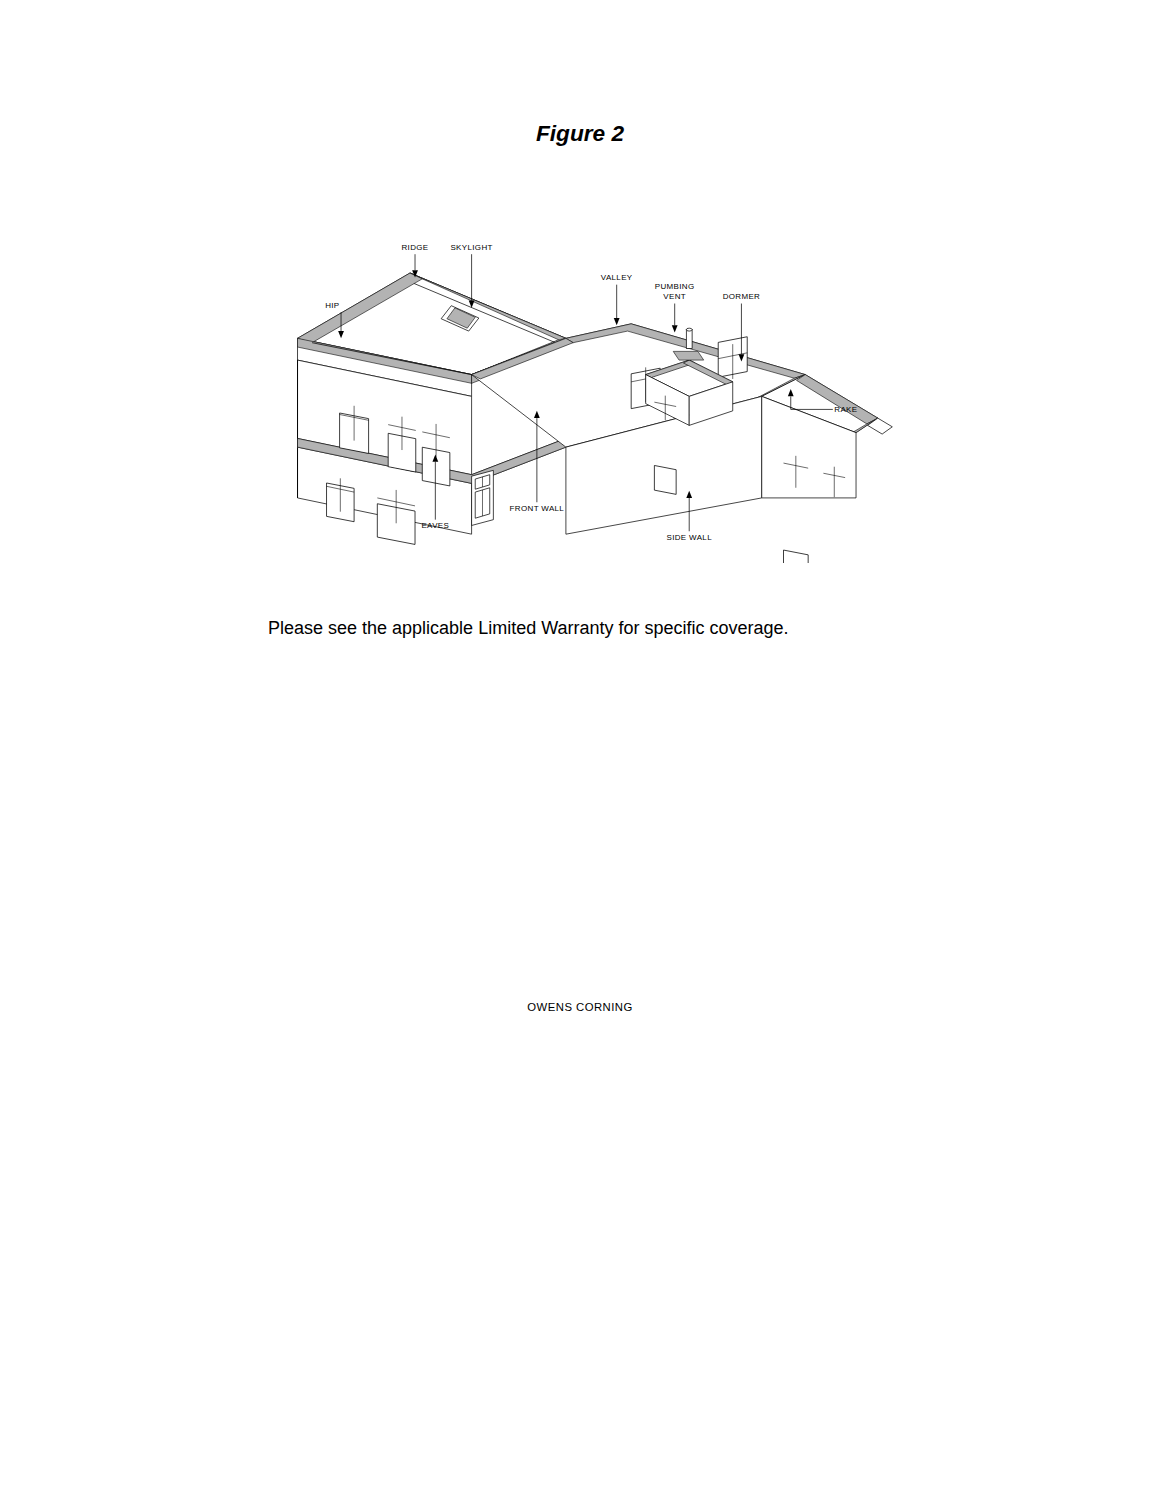Figure 2
Figure 2: Isometric diagram of a house roof identifying roof components An isometric line drawing of a two-story house with a hip roof section, a gable section, and a dormer. Labels with leader lines identify the hip, ridge, skylight, valley, plumbing vent, dormer, rake, eaves, front wall, and side wall. HIP RIDGE SKYLIGHT VALLEY PUMBING VENT DORMER RAKE EAVES FRONT WALL SIDE WALL
Please see the applicable Limited Warranty for specific coverage.
OWENS CORNING